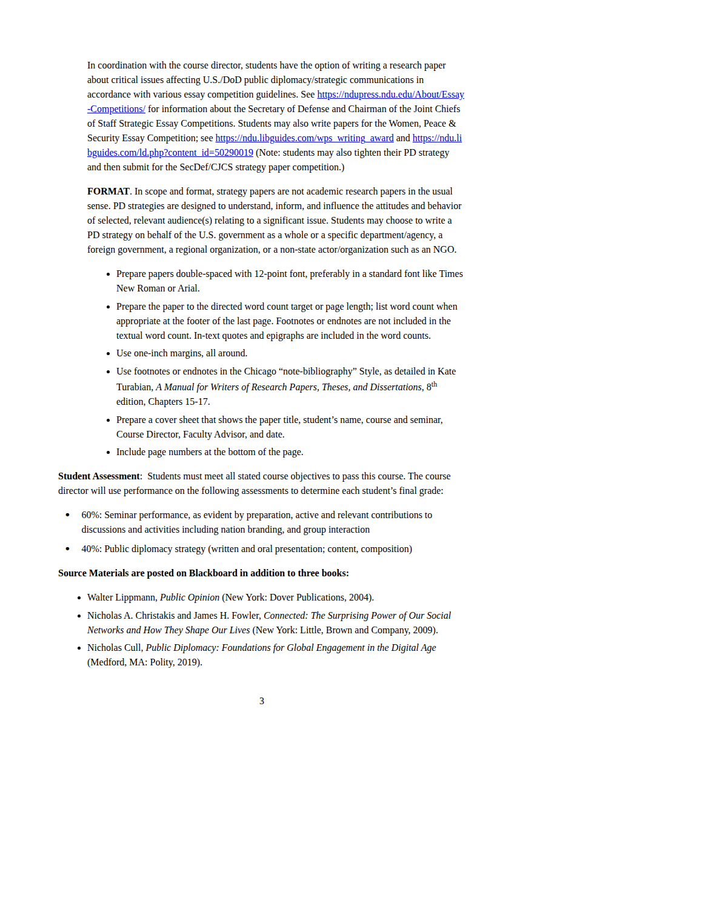In coordination with the course director, students have the option of writing a research paper about critical issues affecting U.S./DoD public diplomacy/strategic communications in accordance with various essay competition guidelines. See https://ndupress.ndu.edu/About/Essay-Competitions/ for information about the Secretary of Defense and Chairman of the Joint Chiefs of Staff Strategic Essay Competitions. Students may also write papers for the Women, Peace & Security Essay Competition; see https://ndu.libguides.com/wps_writing_award and https://ndu.libguides.com/ld.php?content_id=50290019 (Note: students may also tighten their PD strategy and then submit for the SecDef/CJCS strategy paper competition.)
FORMAT. In scope and format, strategy papers are not academic research papers in the usual sense. PD strategies are designed to understand, inform, and influence the attitudes and behavior of selected, relevant audience(s) relating to a significant issue. Students may choose to write a PD strategy on behalf of the U.S. government as a whole or a specific department/agency, a foreign government, a regional organization, or a non-state actor/organization such as an NGO.
Prepare papers double-spaced with 12-point font, preferably in a standard font like Times New Roman or Arial.
Prepare the paper to the directed word count target or page length; list word count when appropriate at the footer of the last page. Footnotes or endnotes are not included in the textual word count. In-text quotes and epigraphs are included in the word counts.
Use one-inch margins, all around.
Use footnotes or endnotes in the Chicago “note-bibliography” Style, as detailed in Kate Turabian, A Manual for Writers of Research Papers, Theses, and Dissertations, 8th edition, Chapters 15-17.
Prepare a cover sheet that shows the paper title, student’s name, course and seminar, Course Director, Faculty Advisor, and date.
Include page numbers at the bottom of the page.
Student Assessment: Students must meet all stated course objectives to pass this course. The course director will use performance on the following assessments to determine each student’s final grade:
60%: Seminar performance, as evident by preparation, active and relevant contributions to discussions and activities including nation branding, and group interaction
40%: Public diplomacy strategy (written and oral presentation; content, composition)
Source Materials are posted on Blackboard in addition to three books:
Walter Lippmann, Public Opinion (New York: Dover Publications, 2004).
Nicholas A. Christakis and James H. Fowler, Connected: The Surprising Power of Our Social Networks and How They Shape Our Lives (New York: Little, Brown and Company, 2009).
Nicholas Cull, Public Diplomacy: Foundations for Global Engagement in the Digital Age (Medford, MA: Polity, 2019).
3